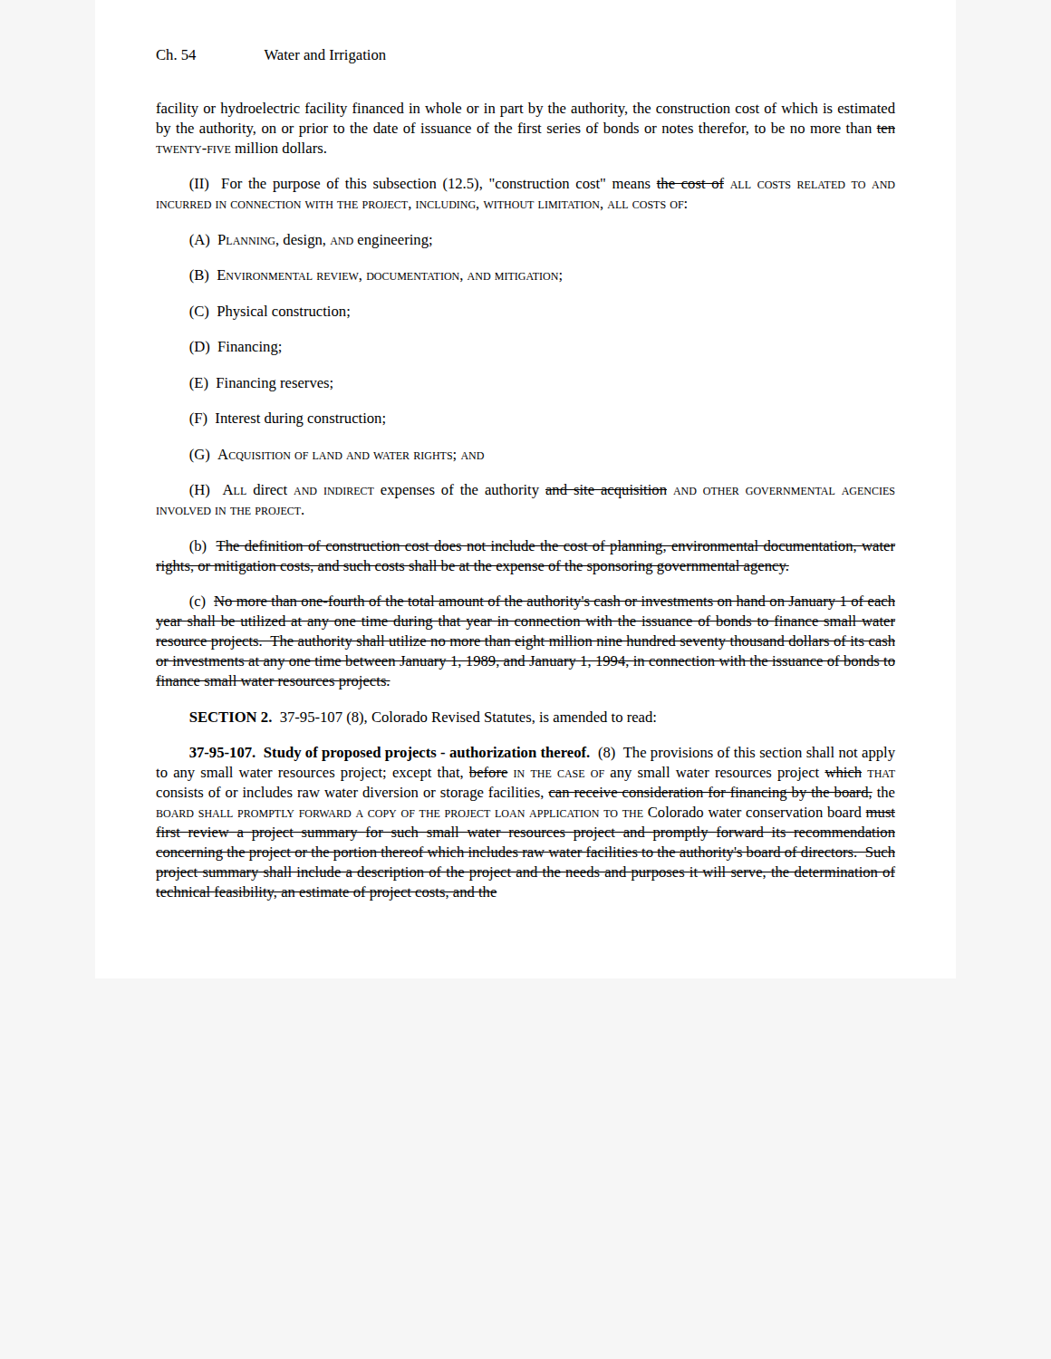Ch. 54 Water and Irrigation
facility or hydroelectric facility financed in whole or in part by the authority, the construction cost of which is estimated by the authority, on or prior to the date of issuance of the first series of bonds or notes therefor, to be no more than ten twenty-five million dollars.
(II) For the purpose of this subsection (12.5), "construction cost" means the cost of all costs related to and incurred in connection with the project, including, without limitation, all costs of:
(A) Planning, design, and engineering;
(B) Environmental review, documentation, and mitigation;
(C) Physical construction;
(D) Financing;
(E) Financing reserves;
(F) Interest during construction;
(G) Acquisition of land and water rights; and
(H) All direct and indirect expenses of the authority and site acquisition and other governmental agencies involved in the project.
(b) The definition of construction cost does not include the cost of planning, environmental documentation, water rights, or mitigation costs, and such costs shall be at the expense of the sponsoring governmental agency.
(c) No more than one-fourth of the total amount of the authority's cash or investments on hand on January 1 of each year shall be utilized at any one time during that year in connection with the issuance of bonds to finance small water resource projects. The authority shall utilize no more than eight million nine hundred seventy thousand dollars of its cash or investments at any one time between January 1, 1989, and January 1, 1994, in connection with the issuance of bonds to finance small water resources projects.
SECTION 2. 37-95-107 (8), Colorado Revised Statutes, is amended to read:
37-95-107. Study of proposed projects - authorization thereof. (8) The provisions of this section shall not apply to any small water resources project; except that, before in the case of any small water resources project which that consists of or includes raw water diversion or storage facilities, can receive consideration for financing by the board, the board shall promptly forward a copy of the project loan application to the Colorado water conservation board must first review a project summary for such small water resources project and promptly forward its recommendation concerning the project or the portion thereof which includes raw water facilities to the authority's board of directors. Such project summary shall include a description of the project and the needs and purposes it will serve, the determination of technical feasibility, an estimate of project costs, and the